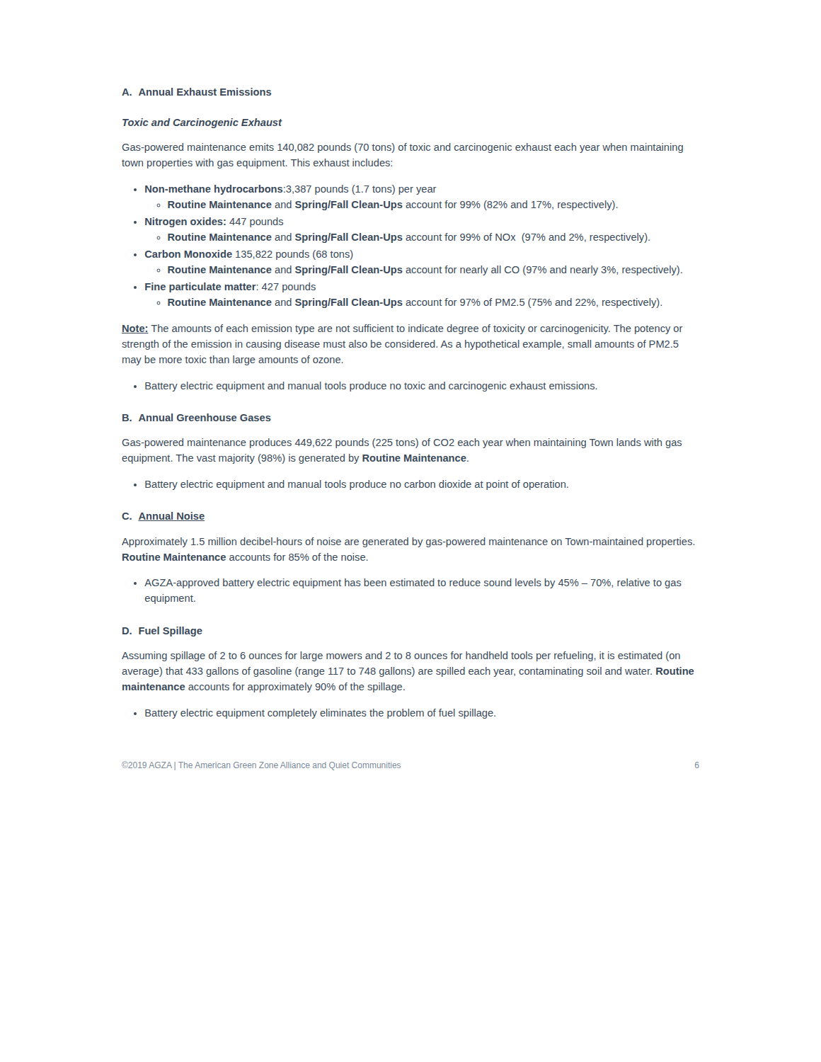A. Annual Exhaust Emissions
Toxic and Carcinogenic Exhaust
Gas-powered maintenance emits 140,082 pounds (70 tons) of toxic and carcinogenic exhaust each year when maintaining town properties with gas equipment. This exhaust includes:
Non-methane hydrocarbons:3,387 pounds (1.7 tons) per year
Routine Maintenance and Spring/Fall Clean-Ups account for 99% (82% and 17%, respectively).
Nitrogen oxides: 447 pounds
Routine Maintenance and Spring/Fall Clean-Ups account for 99% of NOx (97% and 2%, respectively).
Carbon Monoxide 135,822 pounds (68 tons)
Routine Maintenance and Spring/Fall Clean-Ups account for nearly all CO (97% and nearly 3%, respectively).
Fine particulate matter: 427 pounds
Routine Maintenance and Spring/Fall Clean-Ups account for 97% of PM2.5 (75% and 22%, respectively).
Note: The amounts of each emission type are not sufficient to indicate degree of toxicity or carcinogenicity. The potency or strength of the emission in causing disease must also be considered. As a hypothetical example, small amounts of PM2.5 may be more toxic than large amounts of ozone.
Battery electric equipment and manual tools produce no toxic and carcinogenic exhaust emissions.
B. Annual Greenhouse Gases
Gas-powered maintenance produces 449,622 pounds (225 tons) of CO2 each year when maintaining Town lands with gas equipment. The vast majority (98%) is generated by Routine Maintenance.
Battery electric equipment and manual tools produce no carbon dioxide at point of operation.
C. Annual Noise
Approximately 1.5 million decibel-hours of noise are generated by gas-powered maintenance on Town-maintained properties. Routine Maintenance accounts for 85% of the noise.
AGZA-approved battery electric equipment has been estimated to reduce sound levels by 45% – 70%, relative to gas equipment.
D. Fuel Spillage
Assuming spillage of 2 to 6 ounces for large mowers and 2 to 8 ounces for handheld tools per refueling, it is estimated (on average) that 433 gallons of gasoline (range 117 to 748 gallons) are spilled each year, contaminating soil and water. Routine maintenance accounts for approximately 90% of the spillage.
Battery electric equipment completely eliminates the problem of fuel spillage.
©2019 AGZA | The American Green Zone Alliance and Quiet Communities 6